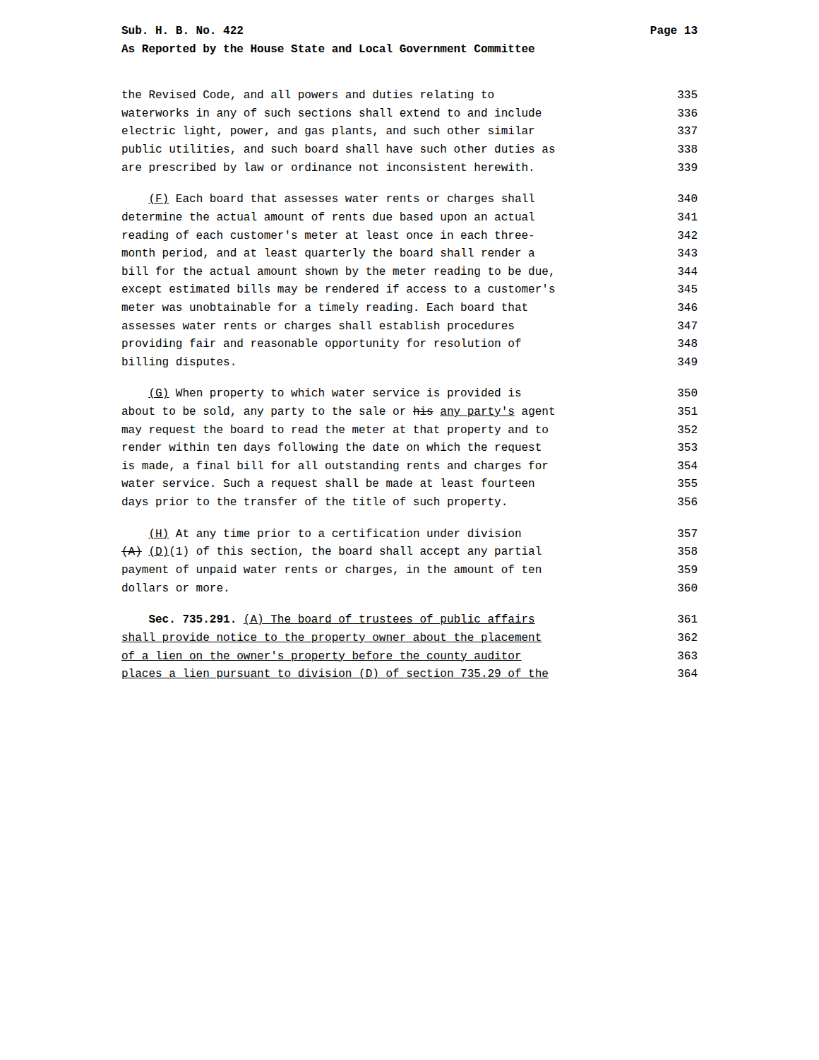Sub. H. B. No. 422 As Reported by the House State and Local Government Committee
Page 13
the Revised Code, and all powers and duties relating to 335 waterworks in any of such sections shall extend to and include 336 electric light, power, and gas plants, and such other similar 337 public utilities, and such board shall have such other duties as 338 are prescribed by law or ordinance not inconsistent herewith. 339
(F) Each board that assesses water rents or charges shall 340 determine the actual amount of rents due based upon an actual 341 reading of each customer's meter at least once in each three-342 month period, and at least quarterly the board shall render a 343 bill for the actual amount shown by the meter reading to be due, 344 except estimated bills may be rendered if access to a customer's 345 meter was unobtainable for a timely reading. Each board that 346 assesses water rents or charges shall establish procedures 347 providing fair and reasonable opportunity for resolution of 348 billing disputes. 349
(G) When property to which water service is provided is 350 about to be sold, any party to the sale or his any party's agent 351 may request the board to read the meter at that property and to 352 render within ten days following the date on which the request 353 is made, a final bill for all outstanding rents and charges for 354 water service. Such a request shall be made at least fourteen 355 days prior to the transfer of the title of such property. 356
(H) At any time prior to a certification under division 357 (A) (D)(1) of this section, the board shall accept any partial 358 payment of unpaid water rents or charges, in the amount of ten 359 dollars or more. 360
Sec. 735.291. (A) The board of trustees of public affairs 361 shall provide notice to the property owner about the placement 362 of a lien on the owner's property before the county auditor 363 places a lien pursuant to division (D) of section 735.29 of the 364